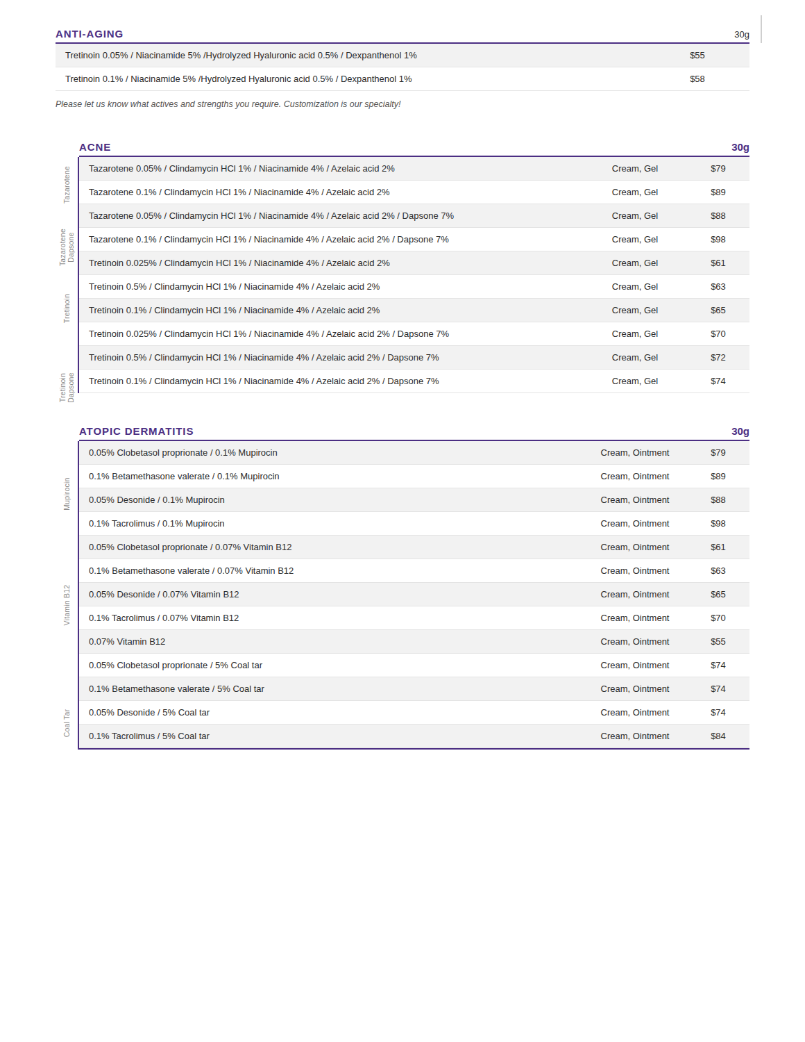Anti-Aging
30g
| Tretinoin 0.05% / Niacinamide 5% /Hydrolyzed Hyaluronic acid 0.5% / Dexpanthenol 1% | $55 |
| Tretinoin 0.1% / Niacinamide 5% /Hydrolyzed Hyaluronic acid 0.5% / Dexpanthenol 1% | $58 |
Please let us know what actives and strengths you require. Customization is our specialty!
Acne
30g
Tazarotene Tazarotene
Dapsone Tretinoin Tretinoin
Dapsone
| Tazarotene 0.05% / Clindamycin HCl 1% / Niacinamide 4% / Azelaic acid 2% | Cream, Gel | $79 |
| Tazarotene 0.1% / Clindamycin HCl 1% / Niacinamide 4% / Azelaic acid 2% | Cream, Gel | $89 |
| Tazarotene 0.05% / Clindamycin HCl 1% / Niacinamide 4% / Azelaic acid 2% / Dapsone 7% | Cream, Gel | $88 |
| Tazarotene 0.1% / Clindamycin HCl 1% / Niacinamide 4% / Azelaic acid 2% / Dapsone 7% | Cream, Gel | $98 |
| Tretinoin 0.025% / Clindamycin HCl 1% / Niacinamide 4% / Azelaic acid 2% | Cream, Gel | $61 |
| Tretinoin 0.5% / Clindamycin HCl 1% / Niacinamide 4% / Azelaic acid 2% | Cream, Gel | $63 |
| Tretinoin 0.1% / Clindamycin HCl 1% / Niacinamide 4% / Azelaic acid 2% | Cream, Gel | $65 |
| Tretinoin 0.025% / Clindamycin HCl 1% / Niacinamide 4% / Azelaic acid 2% / Dapsone 7% | Cream, Gel | $70 |
| Tretinoin 0.5% / Clindamycin HCl 1% / Niacinamide 4% / Azelaic acid 2% / Dapsone 7% | Cream, Gel | $72 |
| Tretinoin 0.1% / Clindamycin HCl 1% / Niacinamide 4% / Azelaic acid 2% / Dapsone 7% | Cream, Gel | $74 |
Atopic Dermatitis
30g
Mupirocin Vitamin B12 Coal Tar
| 0.05% Clobetasol proprionate / 0.1% Mupirocin | Cream, Ointment | $79 |
| 0.1% Betamethasone valerate / 0.1% Mupirocin | Cream, Ointment | $89 |
| 0.05% Desonide / 0.1% Mupirocin | Cream, Ointment | $88 |
| 0.1% Tacrolimus / 0.1% Mupirocin | Cream, Ointment | $98 |
| 0.05% Clobetasol proprionate / 0.07% Vitamin B12 | Cream, Ointment | $61 |
| 0.1% Betamethasone valerate / 0.07% Vitamin B12 | Cream, Ointment | $63 |
| 0.05% Desonide / 0.07% Vitamin B12 | Cream, Ointment | $65 |
| 0.1% Tacrolimus / 0.07% Vitamin B12 | Cream, Ointment | $70 |
| 0.07% Vitamin B12 | Cream, Ointment | $55 |
| 0.05% Clobetasol proprionate / 5% Coal tar | Cream, Ointment | $74 |
| 0.1% Betamethasone valerate / 5% Coal tar | Cream, Ointment | $74 |
| 0.05% Desonide / 5% Coal tar | Cream, Ointment | $74 |
| 0.1% Tacrolimus / 5% Coal tar | Cream, Ointment | $84 |